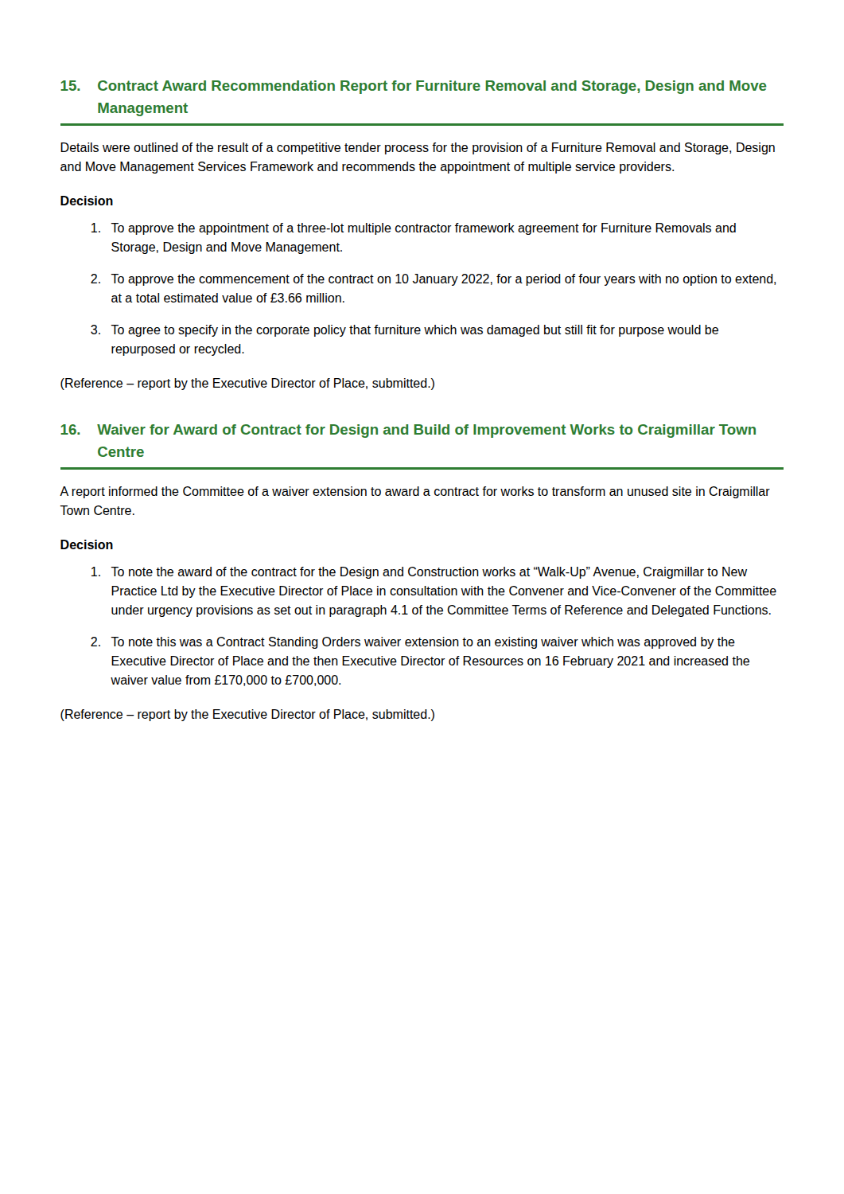15.
Contract Award Recommendation Report for Furniture Removal and Storage, Design and Move Management
Details were outlined of the result of a competitive tender process for the provision of a Furniture Removal and Storage, Design and Move Management Services Framework and recommends the appointment of multiple service providers.
Decision
To approve the appointment of a three-lot multiple contractor framework agreement for Furniture Removals and Storage, Design and Move Management.
To approve the commencement of the contract on 10 January 2022, for a period of four years with no option to extend, at a total estimated value of £3.66 million.
To agree to specify in the corporate policy that furniture which was damaged but still fit for purpose would be repurposed or recycled.
(Reference – report by the Executive Director of Place, submitted.)
16.
Waiver for Award of Contract for Design and Build of Improvement Works to Craigmillar Town Centre
A report informed the Committee of a waiver extension to award a contract for works to transform an unused site in Craigmillar Town Centre.
Decision
To note the award of the contract for the Design and Construction works at “Walk-Up” Avenue, Craigmillar to New Practice Ltd by the Executive Director of Place in consultation with the Convener and Vice-Convener of the Committee under urgency provisions as set out in paragraph 4.1 of the Committee Terms of Reference and Delegated Functions.
To note this was a Contract Standing Orders waiver extension to an existing waiver which was approved by the Executive Director of Place and the then Executive Director of Resources on 16 February 2021 and increased the waiver value from £170,000 to £700,000.
(Reference – report by the Executive Director of Place, submitted.)